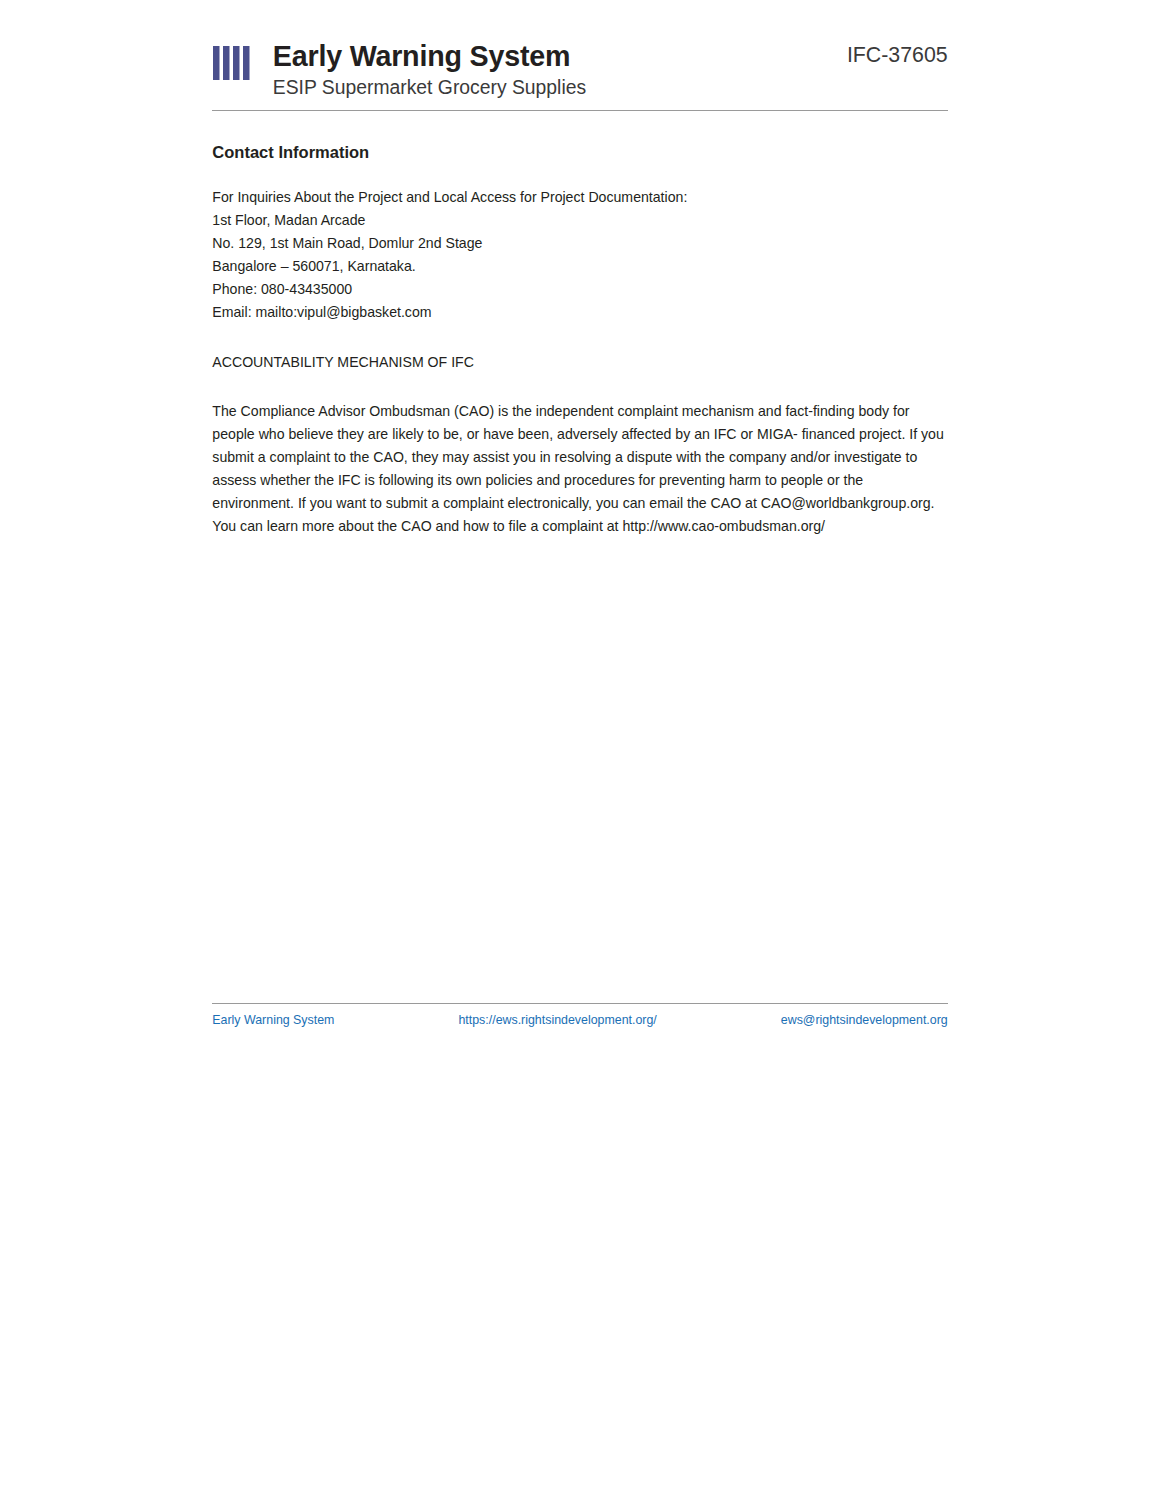Early Warning System
ESIP Supermarket Grocery Supplies
IFC-37605
Contact Information
For Inquiries About the Project and Local Access for Project Documentation:
1st Floor, Madan Arcade
No. 129, 1st Main Road, Domlur 2nd Stage
Bangalore – 560071, Karnataka.
Phone: 080-43435000
Email: mailto:vipul@bigbasket.com
ACCOUNTABILITY MECHANISM OF IFC
The Compliance Advisor Ombudsman (CAO) is the independent complaint mechanism and fact-finding body for people who believe they are likely to be, or have been, adversely affected by an IFC or MIGA- financed project. If you submit a complaint to the CAO, they may assist you in resolving a dispute with the company and/or investigate to assess whether the IFC is following its own policies and procedures for preventing harm to people or the environment. If you want to submit a complaint electronically, you can email the CAO at CAO@worldbankgroup.org. You can learn more about the CAO and how to file a complaint at http://www.cao-ombudsman.org/
Early Warning System
https://ews.rightsindevelopment.org/
ews@rightsindevelopment.org